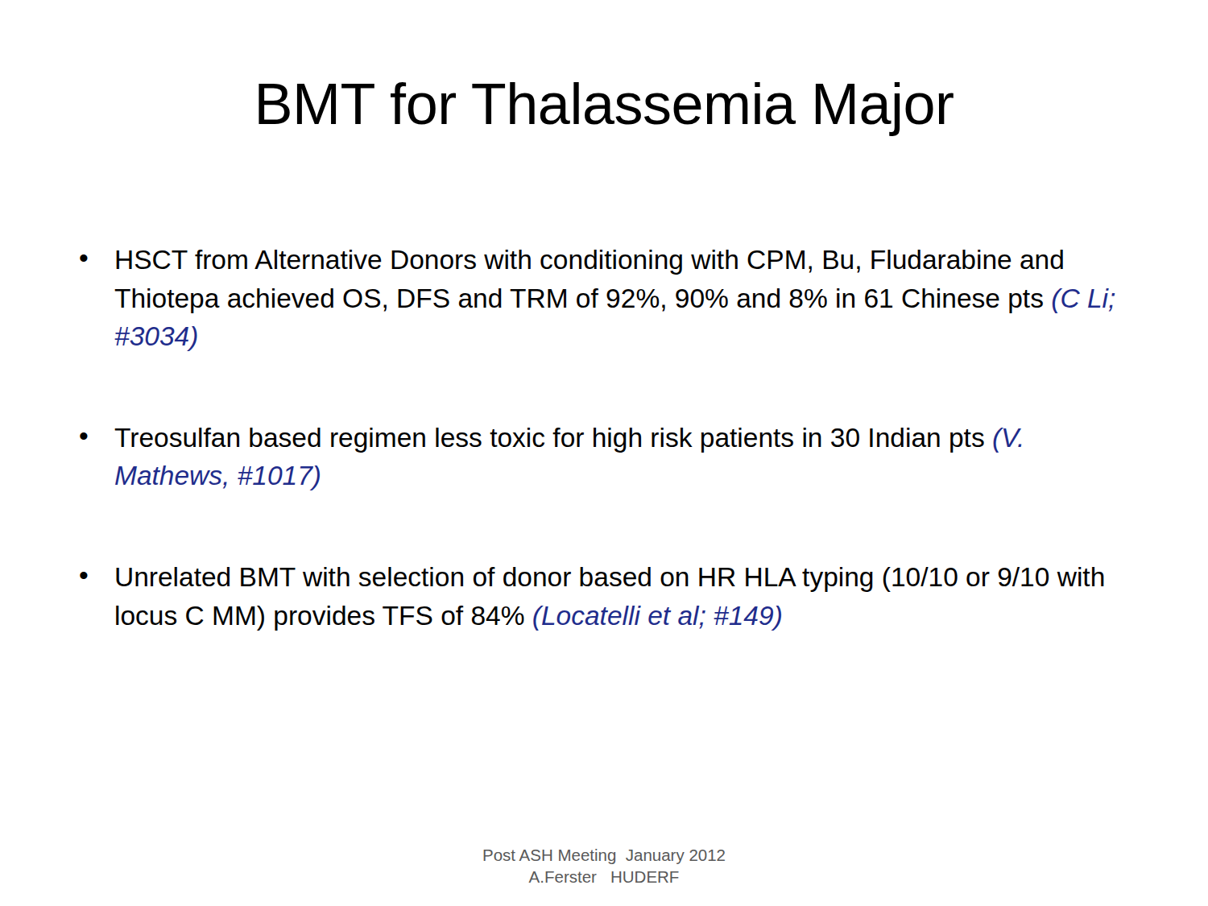BMT for Thalassemia Major
HSCT from Alternative Donors with conditioning with CPM, Bu, Fludarabine and Thiotepa achieved OS, DFS and TRM of 92%, 90% and 8% in 61 Chinese pts (C Li; #3034)
Treosulfan based regimen less toxic for high risk patients in 30 Indian pts (V. Mathews, #1017)
Unrelated BMT with selection of donor based on HR HLA typing (10/10 or 9/10 with locus C MM) provides TFS of 84% (Locatelli et al; #149)
Post ASH Meeting January 2012
A.Ferster HUDERF